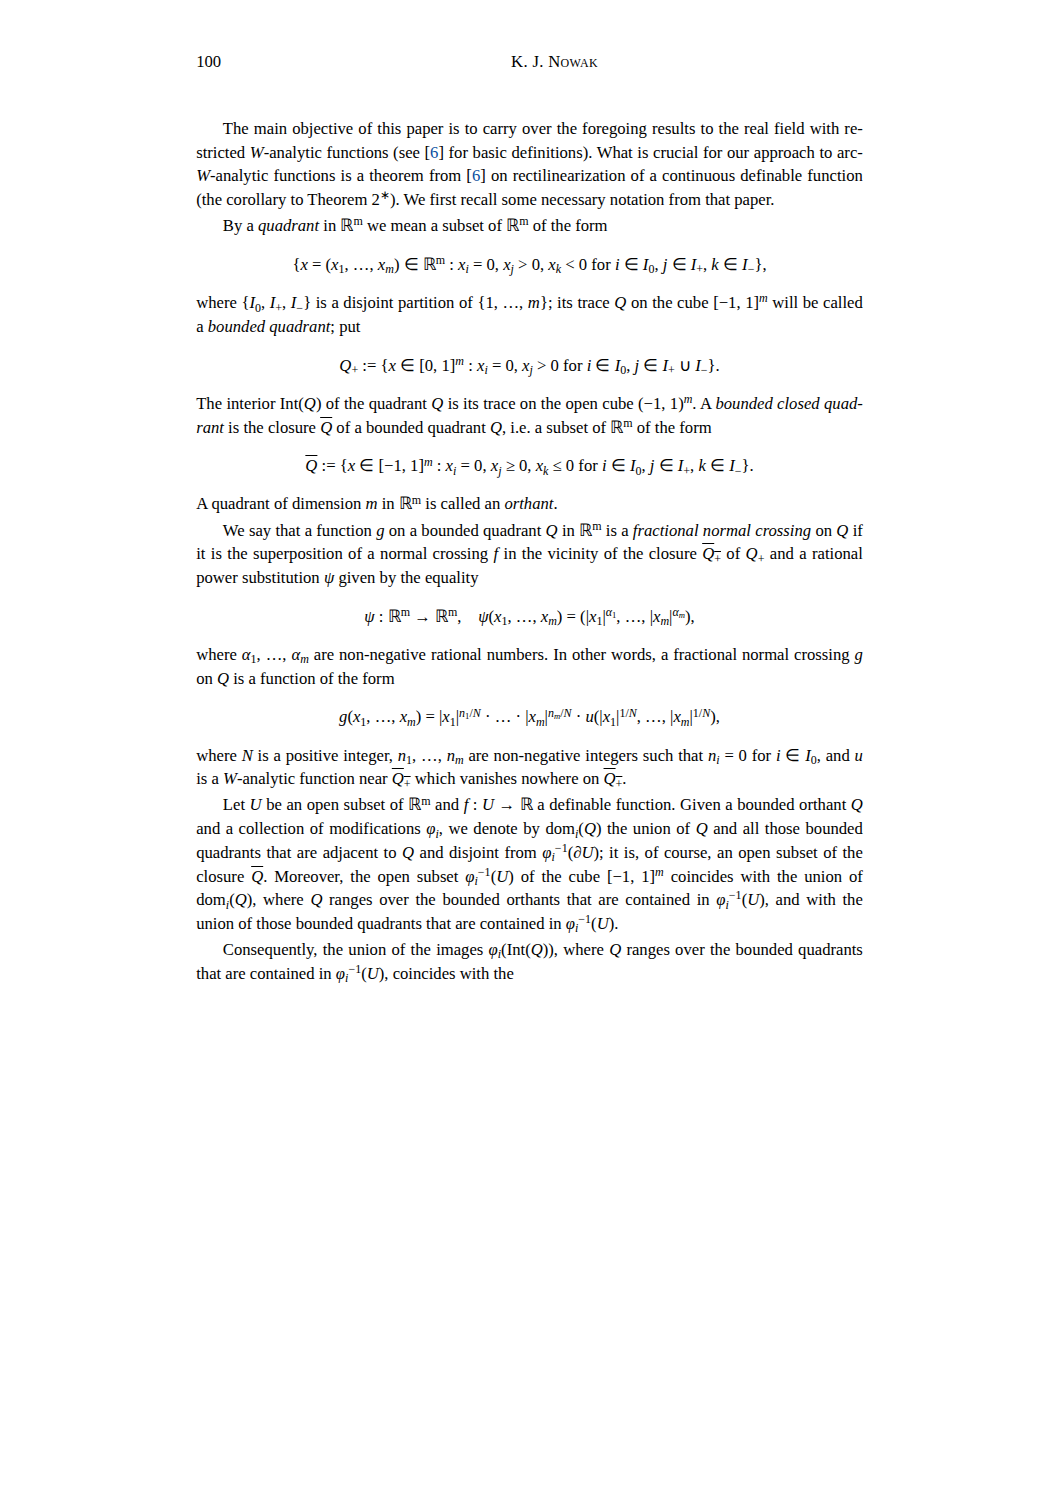100 K. J. Nowak
The main objective of this paper is to carry over the foregoing results to the real field with restricted W-analytic functions (see [6] for basic definitions). What is crucial for our approach to arc-W-analytic functions is a theorem from [6] on rectilinearization of a continuous definable function (the corollary to Theorem 2∗). We first recall some necessary notation from that paper.
By a quadrant in ℝm we mean a subset of ℝm of the form
{x = (x1, …, xm) ∈ ℝm : xi = 0, xj > 0, xk < 0 for i ∈ I0, j ∈ I+, k ∈ I−},
where {I0, I+, I−} is a disjoint partition of {1, …, m}; its trace Q on the cube [−1, 1]m will be called a bounded quadrant; put
Q+ := {x ∈ [0, 1]m : xi = 0, xj > 0 for i ∈ I0, j ∈ I+ ∪ I−}.
The interior Int(Q) of the quadrant Q is its trace on the open cube (−1, 1)m. A bounded closed quadrant is the closure Q of a bounded quadrant Q, i.e. a subset of ℝm of the form
Q := {x ∈ [−1, 1]m : xi = 0, xj ≥ 0, xk ≤ 0 for i ∈ I0, j ∈ I+, k ∈ I−}.
A quadrant of dimension m in ℝm is called an orthant.
We say that a function g on a bounded quadrant Q in ℝm is a fractional normal crossing on Q if it is the superposition of a normal crossing f in the vicinity of the closure Q+ of Q+ and a rational power substitution ψ given by the equality
ψ : ℝm → ℝm, ψ(x1, …, xm) = (|x1|α1, …, |xm|αm),
where α1, …, αm are non-negative rational numbers. In other words, a fractional normal crossing g on Q is a function of the form
g(x1, …, xm) = |x1|n1/N · … · |xm|nm/N · u(|x1|1/N, …, |xm|1/N),
where N is a positive integer, n1, …, nm are non-negative integers such that ni = 0 for i ∈ I0, and u is a W-analytic function near Q+ which vanishes nowhere on Q+.
Let U be an open subset of ℝm and f : U → ℝ a definable function. Given a bounded orthant Q and a collection of modifications φi, we denote by domi(Q) the union of Q and all those bounded quadrants that are adjacent to Q and disjoint from φi−1(∂U); it is, of course, an open subset of the closure Q. Moreover, the open subset φi−1(U) of the cube [−1, 1]m coincides with the union of domi(Q), where Q ranges over the bounded orthants that are contained in φi−1(U), and with the union of those bounded quadrants that are contained in φi−1(U).
Consequently, the union of the images φi(Int(Q)), where Q ranges over the bounded quadrants that are contained in φi−1(U), coincides with the